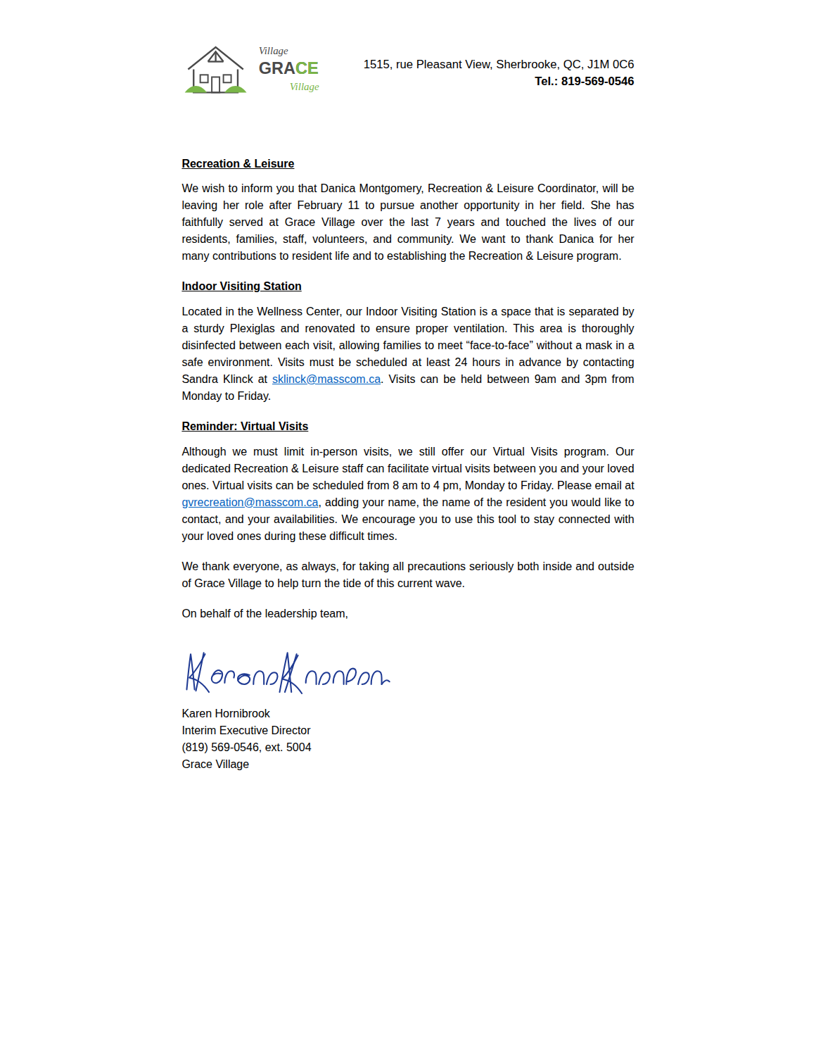Village GRACE GRACE Village
1515, rue Pleasant View, Sherbrooke, QC, J1M 0C6
Tel.: 819-569-0546
Recreation & Leisure
We wish to inform you that Danica Montgomery, Recreation & Leisure Coordinator, will be leaving her role after February 11 to pursue another opportunity in her field. She has faithfully served at Grace Village over the last 7 years and touched the lives of our residents, families, staff, volunteers, and community. We want to thank Danica for her many contributions to resident life and to establishing the Recreation & Leisure program.
Indoor Visiting Station
Located in the Wellness Center, our Indoor Visiting Station is a space that is separated by a sturdy Plexiglas and renovated to ensure proper ventilation. This area is thoroughly disinfected between each visit, allowing families to meet “face-to-face” without a mask in a safe environment. Visits must be scheduled at least 24 hours in advance by contacting Sandra Klinck at sklinck@masscom.ca. Visits can be held between 9am and 3pm from Monday to Friday.
Reminder: Virtual Visits
Although we must limit in-person visits, we still offer our Virtual Visits program. Our dedicated Recreation & Leisure staff can facilitate virtual visits between you and your loved ones. Virtual visits can be scheduled from 8 am to 4 pm, Monday to Friday. Please email at gvrecreation@masscom.ca, adding your name, the name of the resident you would like to contact, and your availabilities. We encourage you to use this tool to stay connected with your loved ones during these difficult times.
We thank everyone, as always, for taking all precautions seriously both inside and outside of Grace Village to help turn the tide of this current wave.
On behalf of the leadership team,
Karen Hornibrook
Interim Executive Director
(819) 569-0546, ext. 5004
Grace Village